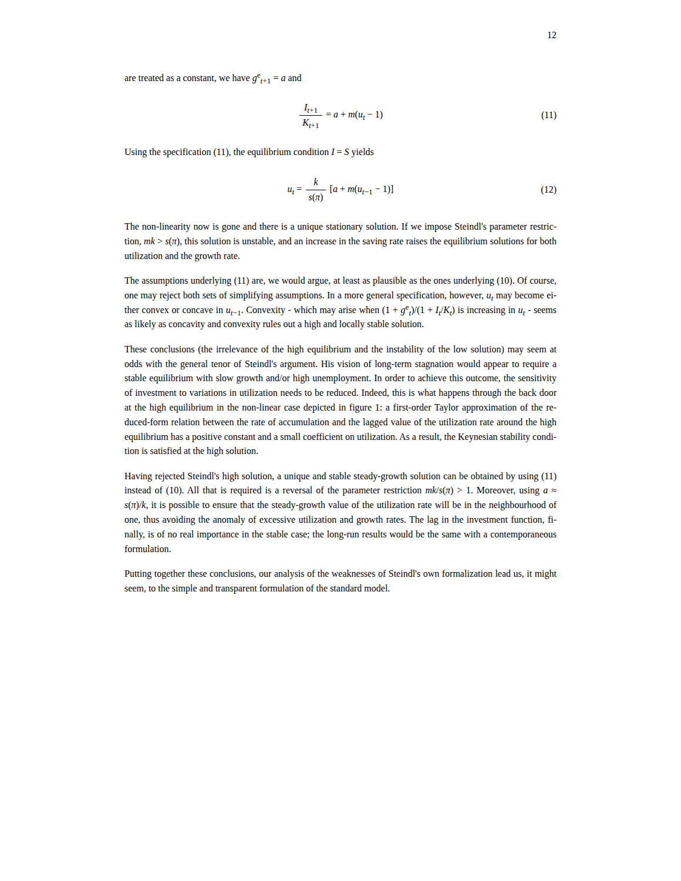12
are treated as a constant, we have get+1 = a and
It+1 Kt+1 = a + m(ut − 1) (11)
Using the specification (11), the equilibrium condition I = S yields
ut = k s(π) [a + m(ut−1 − 1)] (12)
The non-linearity now is gone and there is a unique stationary solution. If we impose Steindl's parameter restriction, mk > s(π), this solution is unstable, and an increase in the saving rate raises the equilibrium solutions for both utilization and the growth rate.
The assumptions underlying (11) are, we would argue, at least as plausible as the ones underlying (10). Of course, one may reject both sets of simplifying assumptions. In a more general specification, however, ut may become either convex or concave in ut−1. Convexity - which may arise when (1 + get)/(1 + It/Kt) is increasing in ut - seems as likely as concavity and convexity rules out a high and locally stable solution.
These conclusions (the irrelevance of the high equilibrium and the instability of the low solution) may seem at odds with the general tenor of Steindl's argument. His vision of long-term stagnation would appear to require a stable equilibrium with slow growth and/or high unemployment. In order to achieve this outcome, the sensitivity of investment to variations in utilization needs to be reduced. Indeed, this is what happens through the back door at the high equilibrium in the non-linear case depicted in figure 1: a first-order Taylor approximation of the reduced-form relation between the rate of accumulation and the lagged value of the utilization rate around the high equilibrium has a positive constant and a small coefficient on utilization. As a result, the Keynesian stability condition is satisfied at the high solution.
Having rejected Steindl's high solution, a unique and stable steady-growth solution can be obtained by using (11) instead of (10). All that is required is a reversal of the parameter restriction mk/s(π) > 1. Moreover, using a ≈ s(π)/k, it is possible to ensure that the steady-growth value of the utilization rate will be in the neighbourhood of one, thus avoiding the anomaly of excessive utilization and growth rates. The lag in the investment function, finally, is of no real importance in the stable case; the long-run results would be the same with a contemporaneous formulation.
Putting together these conclusions, our analysis of the weaknesses of Steindl's own formalization lead us, it might seem, to the simple and transparent formulation of the standard model.